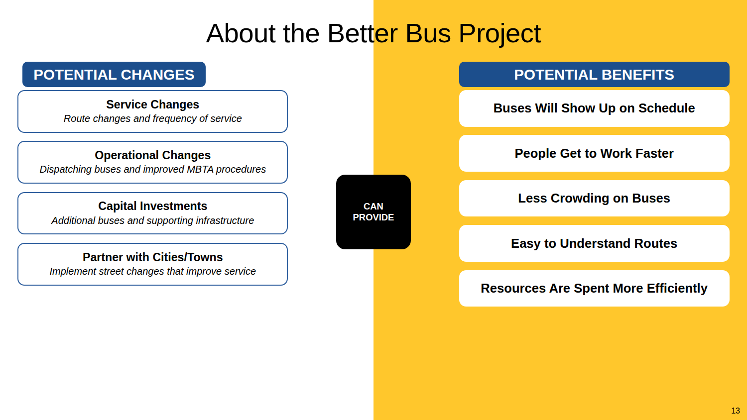About the Better Bus Project
POTENTIAL CHANGES
Service Changes Route changes and frequency of service
Operational Changes Dispatching buses and improved MBTA procedures
Capital Investments Additional buses and supporting infrastructure
Partner with Cities/Towns Implement street changes that improve service
CAN
PROVIDE
POTENTIAL BENEFITS
Buses Will Show Up on Schedule
People Get to Work Faster
Less Crowding on Buses
Easy to Understand Routes
Resources Are Spent More Efficiently
13